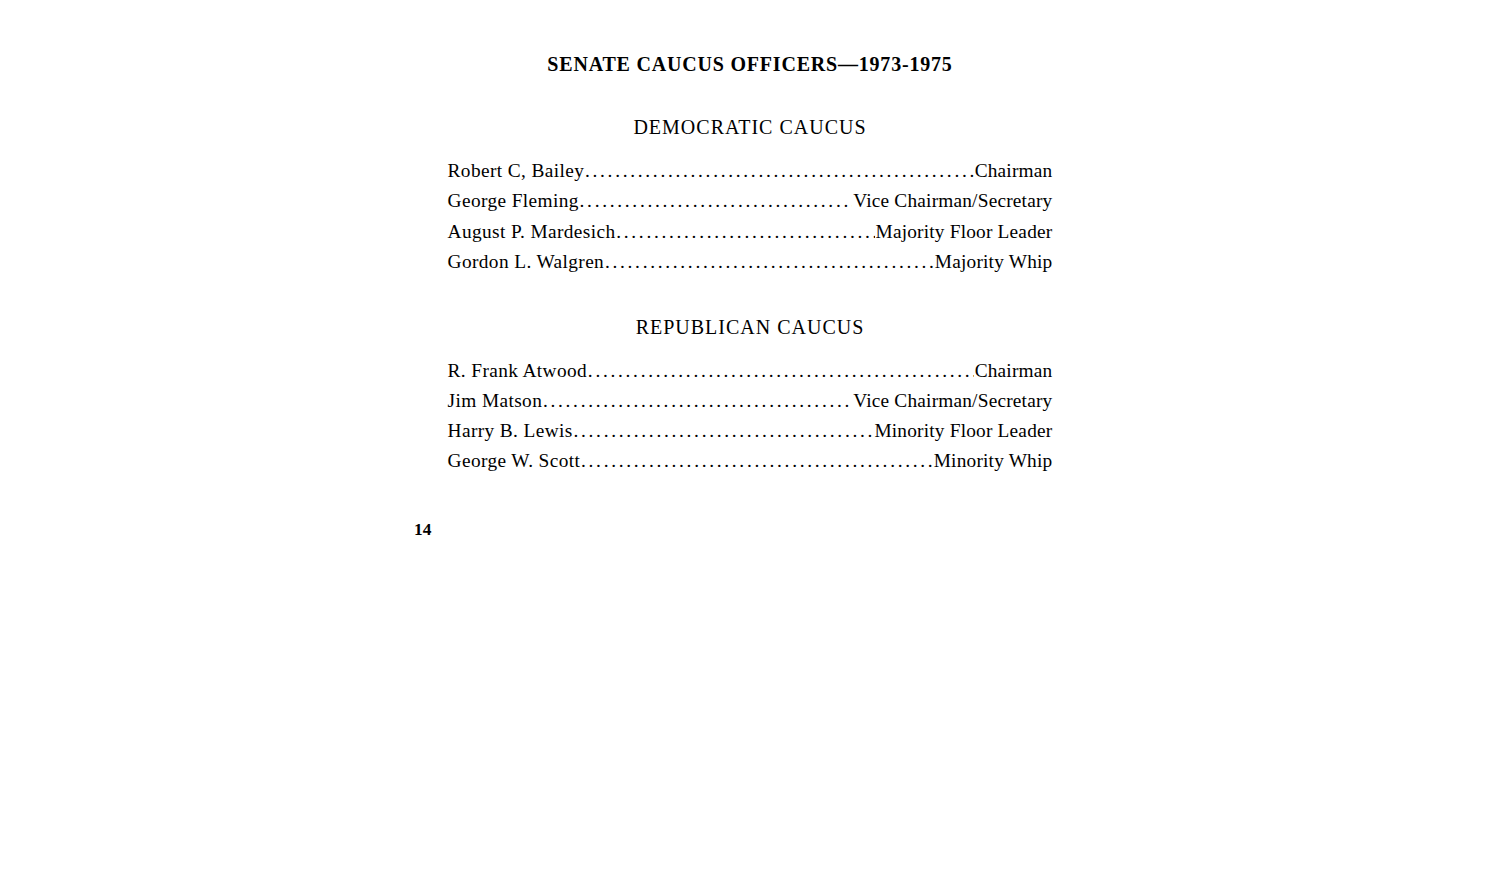SENATE CAUCUS OFFICERS—1973-1975
DEMOCRATIC CAUCUS
Robert C, Bailey........................................................... Chairman
George Fleming........................................................... Vice Chairman/Secretary
August P. Mardesich........................................................... Majority Floor Leader
Gordon L. Walgren........................................................... Majority Whip
REPUBLICAN CAUCUS
R. Frank Atwood........................................................... Chairman
Jim Matson........................................................... Vice Chairman/Secretary
Harry B. Lewis........................................................... Minority Floor Leader
George W. Scott........................................................... Minority Whip
14